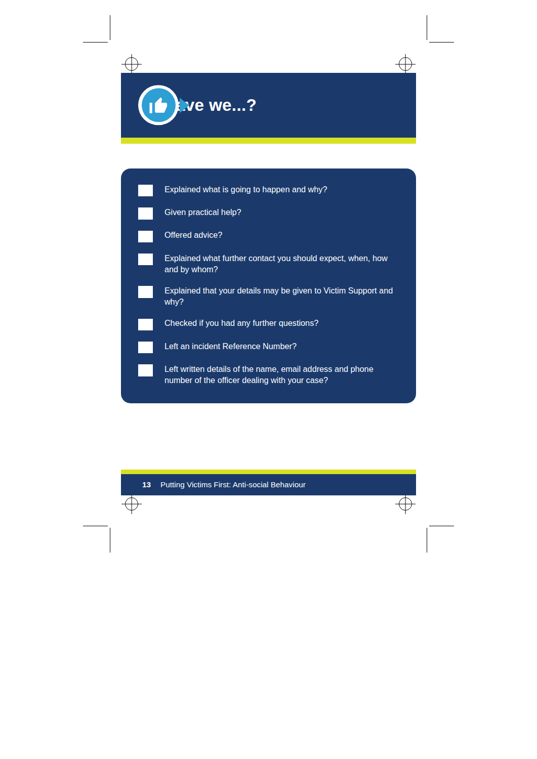Have we...?
Explained what is going to happen and why?
Given practical help?
Offered advice?
Explained what further contact you should expect, when, how and by whom?
Explained that your details may be given to Victim Support and why?
Checked if you had any further questions?
Left an incident Reference Number?
Left written details of the name, email address and phone number of the officer dealing with your case?
13 Putting Victims First: Anti-social Behaviour